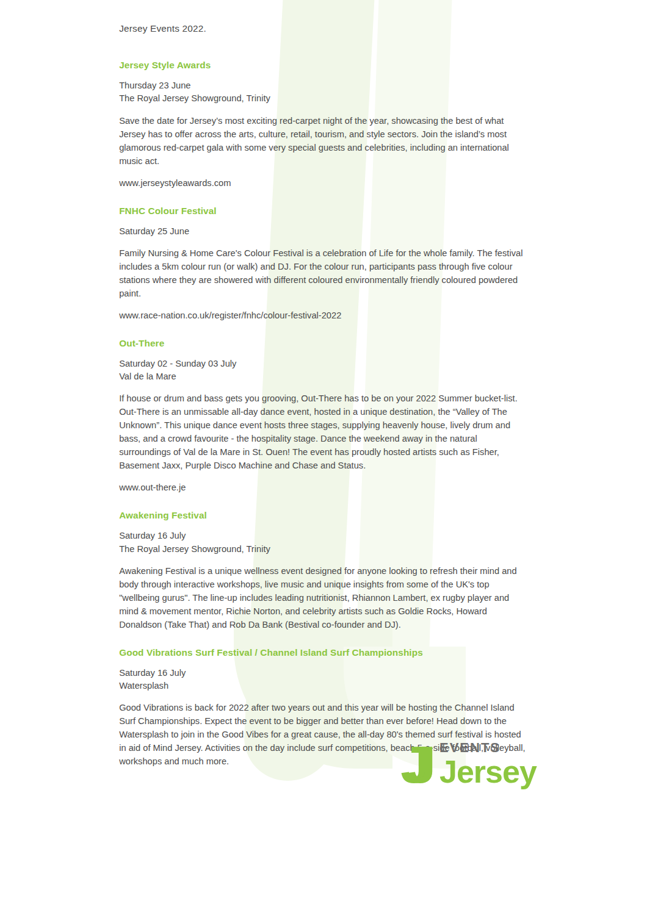Jersey Events 2022.
Jersey Style Awards
Thursday 23 June The Royal Jersey Showground, Trinity
Save the date for Jersey’s most exciting red-carpet night of the year, showcasing the best of what Jersey has to offer across the arts, culture, retail, tourism, and style sectors. Join the island’s most glamorous red-carpet gala with some very special guests and celebrities, including an international music act.
www.jerseystyleawards.com
FNHC Colour Festival
Saturday 25 June
Family Nursing & Home Care's Colour Festival is a celebration of Life for the whole family. The festival includes a 5km colour run (or walk) and DJ. For the colour run, participants pass through five colour stations where they are showered with different coloured environmentally friendly coloured powdered paint.
www.race-nation.co.uk/register/fnhc/colour-festival-2022
Out-There
Saturday 02 - Sunday 03 July Val de la Mare
If house or drum and bass gets you grooving, Out-There has to be on your 2022 Summer bucket-list. Out-There is an unmissable all-day dance event, hosted in a unique destination, the “Valley of The Unknown”. This unique dance event hosts three stages, supplying heavenly house, lively drum and bass, and a crowd favourite - the hospitality stage. Dance the weekend away in the natural surroundings of Val de la Mare in St. Ouen! The event has proudly hosted artists such as Fisher, Basement Jaxx, Purple Disco Machine and Chase and Status.
www.out-there.je
Awakening Festival
Saturday 16 July The Royal Jersey Showground, Trinity
Awakening Festival is a unique wellness event designed for anyone looking to refresh their mind and body through interactive workshops, live music and unique insights from some of the UK's top "wellbeing gurus". The line-up includes leading nutritionist, Rhiannon Lambert, ex rugby player and mind & movement mentor, Richie Norton, and celebrity artists such as Goldie Rocks, Howard Donaldson (Take That) and Rob Da Bank (Bestival co-founder and DJ).
Good Vibrations Surf Festival / Channel Island Surf Championships
Saturday 16 July Watersplash
Good Vibrations is back for 2022 after two years out and this year will be hosting the Channel Island Surf Championships. Expect the event to be bigger and better than ever before! Head down to the Watersplash to join in the Good Vibes for a great cause, the all-day 80's themed surf festival is hosted in aid of Mind Jersey. Activities on the day include surf competitions, beach 5-a-side football, volleyball, workshops and much more.
JJ
EVENTS
Jersey